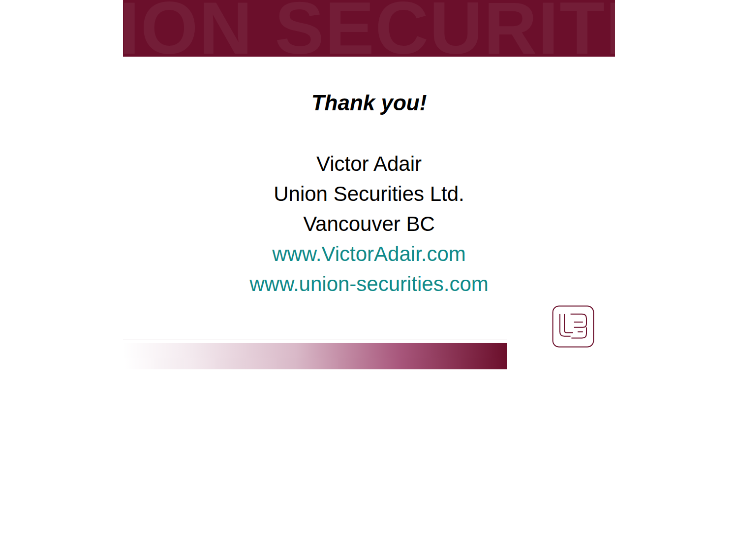UNION SECURITIES
Thank you!
Victor Adair
Union Securities Ltd.
Vancouver BC
www.VictorAdair.com
www.union-securities.com